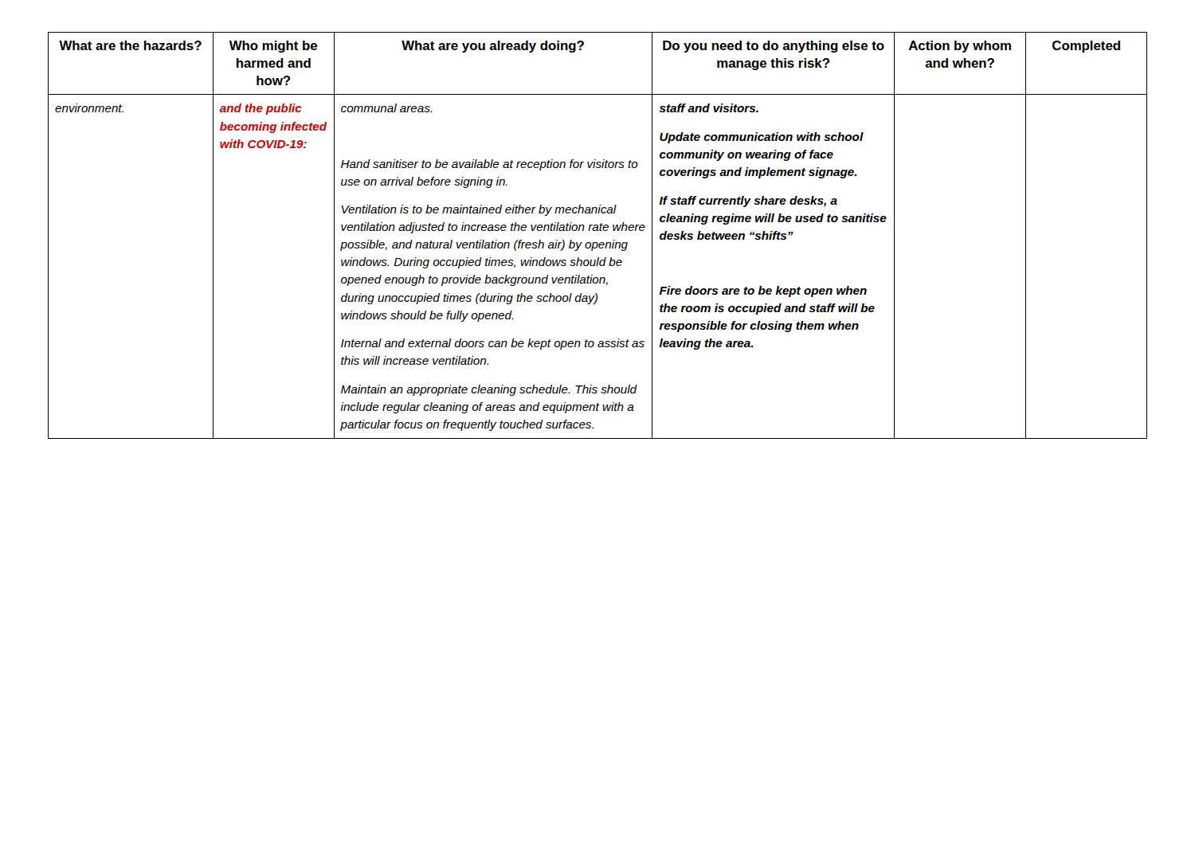| What are the hazards? | Who might be harmed and how? | What are you already doing? | Do you need to do anything else to manage this risk? | Action by whom and when? | Completed |
| --- | --- | --- | --- | --- | --- |
| environment. | and the public becoming infected with COVID-19: | communal areas. Hand sanitiser to be available at reception for visitors to use on arrival before signing in. Ventilation is to be maintained either by mechanical ventilation adjusted to increase the ventilation rate where possible, and natural ventilation (fresh air) by opening windows. During occupied times, windows should be opened enough to provide background ventilation, during unoccupied times (during the school day) windows should be fully opened. Internal and external doors can be kept open to assist as this will increase ventilation. Maintain an appropriate cleaning schedule. This should include regular cleaning of areas and equipment with a particular focus on frequently touched surfaces. | staff and visitors. Update communication with school community on wearing of face coverings and implement signage. If staff currently share desks, a cleaning regime will be used to sanitise desks between “shifts” Fire doors are to be kept open when the room is occupied and staff will be responsible for closing them when leaving the area. | | |